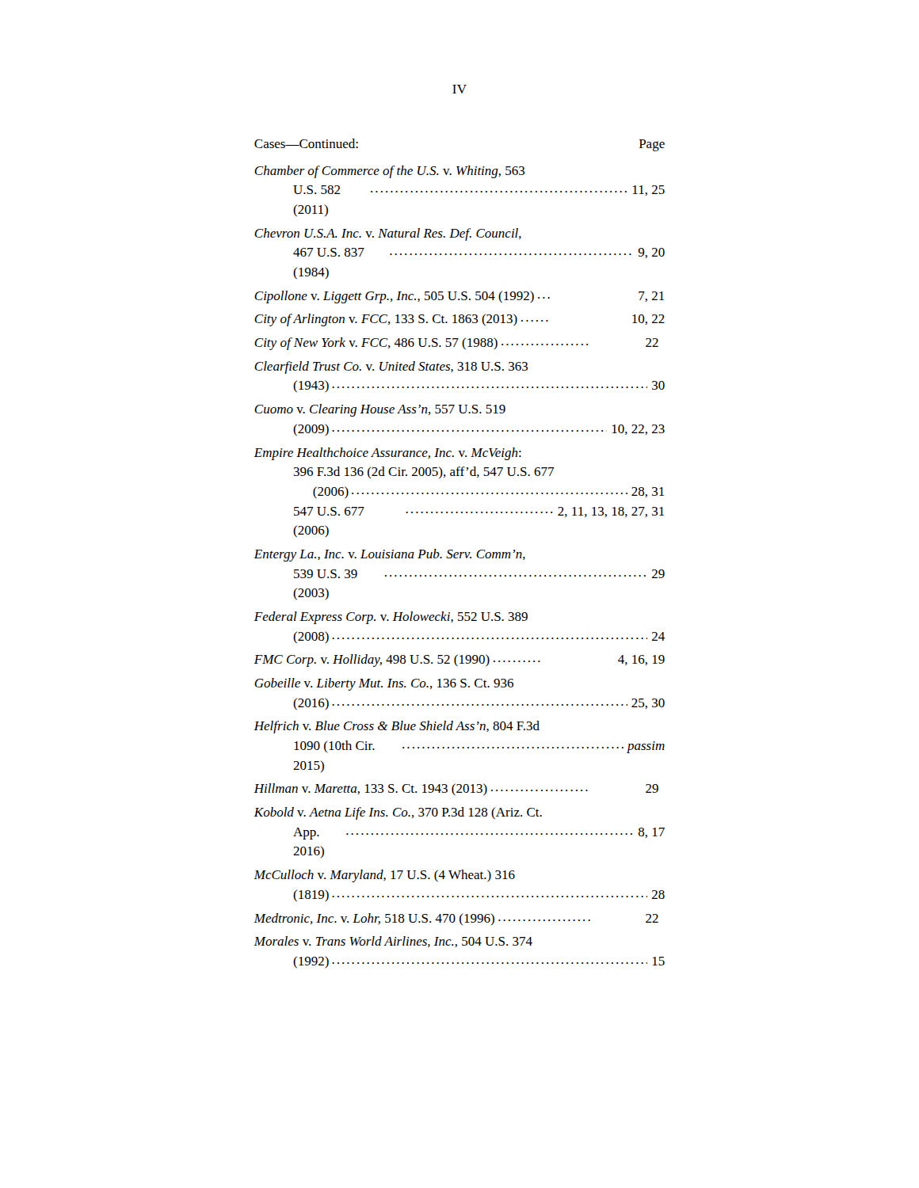IV
Cases—Continued: Page
Chamber of Commerce of the U.S. v. Whiting, 563 U.S. 582 (2011) ............................................................ 11, 25
Chevron U.S.A. Inc. v. Natural Res. Def. Council, 467 U.S. 837 (1984) .......................................................... 9, 20
Cipollone v. Liggett Grp., Inc., 505 U.S. 504 (1992) ....... 7, 21
City of Arlington v. FCC, 133 S. Ct. 1863 (2013) .......... 10, 22
City of New York v. FCC, 486 U.S. 57 (1988) ...................... 22
Clearfield Trust Co. v. United States, 318 U.S. 363 (1943) ................................................................................... 30
Cuomo v. Clearing House Ass’n, 557 U.S. 519 (2009) ..................................................................... 10, 22, 23
Empire Healthchoice Assurance, Inc. v. McVeigh: 396 F.3d 136 (2d Cir. 2005), aff’d, 547 U.S. 677 (2006) ............................................................................. 28, 31 547 U.S. 677 (2006) .............................. 2, 11, 13, 18, 27, 31
Entergy La., Inc. v. Louisiana Pub. Serv. Comm’n, 539 U.S. 39 (2003) .............................................................. 29
Federal Express Corp. v. Holowecki, 552 U.S. 389 (2008) ................................................................................... 24
FMC Corp. v. Holliday, 498 U.S. 52 (1990) .............. 4, 16, 19
Gobeille v. Liberty Mut. Ins. Co., 136 S. Ct. 936 (2016) ............................................................................. 25, 30
Helfrich v. Blue Cross & Blue Shield Ass’n, 804 F.3d 1090 (10th Cir. 2015) ................................................. passim
Hillman v. Maretta, 133 S. Ct. 1943 (2013) ........................ 29
Kobold v. Aetna Life Ins. Co., 370 P.3d 128 (Ariz. Ct. App. 2016) ....................................................................... 8, 17
McCulloch v. Maryland, 17 U.S. (4 Wheat.) 316 (1819) ................................................................................... 28
Medtronic, Inc. v. Lohr, 518 U.S. 470 (1996) ....................... 22
Morales v. Trans World Airlines, Inc., 504 U.S. 374 (1992) ................................................................................... 15